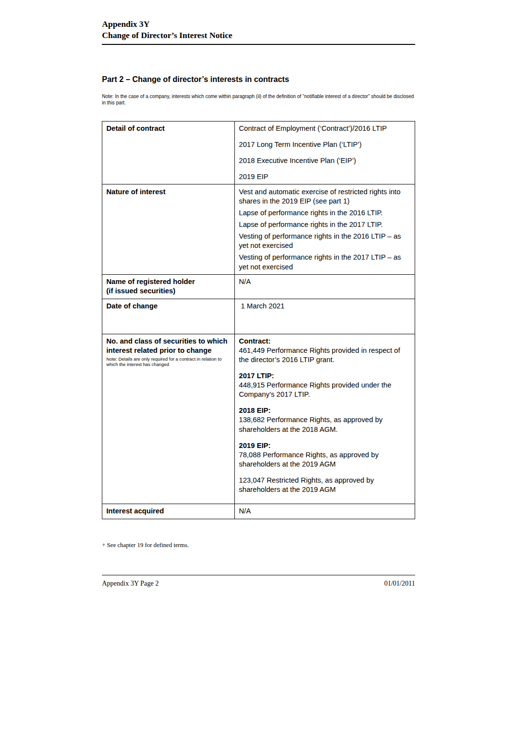Appendix 3Y
Change of Director’s Interest Notice
Part 2 – Change of director’s interests in contracts
Note: In the case of a company, interests which come within paragraph (ii) of the definition of “notifiable interest of a director” should be disclosed in this part.
| Detail of contract | Contract of Employment (‘Contract’)/2016 LTIP 2017 Long Term Incentive Plan (‘LTIP’) 2018 Executive Incentive Plan (‘EIP’) 2019 EIP |
| Nature of interest | Vest and automatic exercise of restricted rights into shares in the 2019 EIP (see part 1) Lapse of performance rights in the 2016 LTIP. Lapse of performance rights in the 2017 LTIP. Vesting of performance rights in the 2016 LTIP – as yet not exercised Vesting of performance rights in the 2017 LTIP – as yet not exercised |
| Name of registered holder (if issued securities) | N/A |
| Date of change | 1 March 2021 |
| No. and class of securities to which interest related prior to change Note: Details are only required for a contract in relation to which the interest has changed | Contract: 461,449 Performance Rights provided in respect of the director’s 2016 LTIP grant. 2017 LTIP: 448,915 Performance Rights provided under the Company’s 2017 LTIP. 2018 EIP: 138,682 Performance Rights, as approved by shareholders at the 2018 AGM. 2019 EIP: 78,088 Performance Rights, as approved by shareholders at the 2019 AGM 123,047 Restricted Rights, as approved by shareholders at the 2019 AGM |
| Interest acquired | N/A |
+ See chapter 19 for defined terms.
Appendix 3Y Page 2 01/01/2011